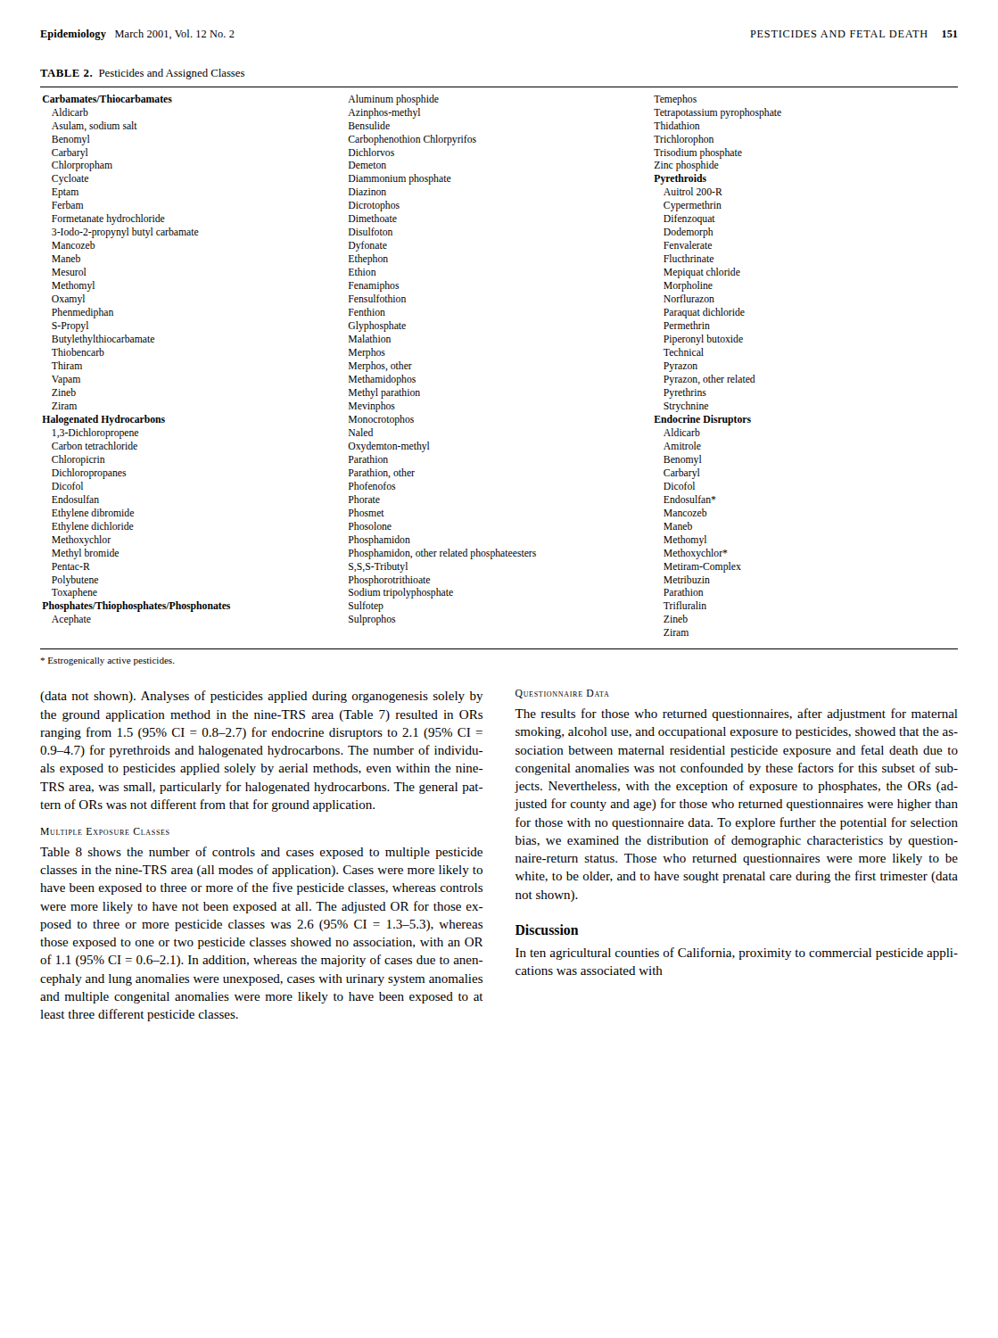Epidemiology March 2001, Vol. 12 No. 2
PESTICIDES AND FETAL DEATH151
TABLE 2. Pesticides and Assigned Classes
| Carbamates/Thiocarbamates Aldicarb Asulam, sodium salt Benomyl Carbaryl Chlorpropham Cycloate Eptam Ferbam Formetanate hydrochloride 3-Iodo-2-propynyl butyl carbamate Mancozeb Maneb Mesurol Methomyl Oxamyl Phenmediphan S-Propyl Butylethylthiocarbamate Thiobencarb Thiram Vapam Zineb Ziram Halogenated Hydrocarbons 1,3-Dichloropropene Carbon tetrachloride Chloropicrin Dichloropropanes Dicofol Endosulfan Ethylene dibromide Ethylene dichloride Methoxychlor Methyl bromide Pentac-R Polybutene Toxaphene Phosphates/Thiophosphates/Phosphonates Acephate | Aluminum phosphide Azinphos-methyl Bensulide Carbophenothion Chlorpyrifos Dichlorvos Demeton Diammonium phosphate Diazinon Dicrotophos Dimethoate Disulfoton Dyfonate Ethephon Ethion Fenamiphos Fensulfothion Fenthion Glyphosphate Malathion Merphos Merphos, other Methamidophos Methyl parathion Mevinphos Monocrotophos Naled Oxydemton-methyl Parathion Parathion, other Phofenofos Phorate Phosmet Phosolone Phosphamidon Phosphamidon, other related phosphateesters S,S,S-Tributyl Phosphorotrithioate Sodium tripolyphosphate Sulfotep Sulprophos | Temephos Tetrapotassium pyrophosphate Thidathion Trichlorophon Trisodium phosphate Zinc phosphide Pyrethroids Auitrol 200-R Cypermethrin Difenzoquat Dodemorph Fenvalerate Flucthrinate Mepiquat chloride Morpholine Norflurazon Paraquat dichloride Permethrin Piperonyl butoxide Technical Pyrazon Pyrazon, other related Pyrethrins Strychnine Endocrine Disruptors Aldicarb Amitrole Benomyl Carbaryl Dicofol Endosulfan* Mancozeb Maneb Methomyl Methoxychlor* Metiram-Complex Metribuzin Parathion Trifluralin Zineb Ziram |
* Estrogenically active pesticides.
(data not shown). Analyses of pesticides applied during organogenesis solely by the ground application method in the nine-TRS area (Table 7) resulted in ORs ranging from 1.5 (95% CI = 0.8–2.7) for endocrine disruptors to 2.1 (95% CI = 0.9–4.7) for pyrethroids and halogenated hydrocarbons. The number of individuals exposed to pesticides applied solely by aerial methods, even within the nine-TRS area, was small, particularly for halogenated hydrocarbons. The general pattern of ORs was not different from that for ground application.
Multiple Exposure Classes
Table 8 shows the number of controls and cases exposed to multiple pesticide classes in the nine-TRS area (all modes of application). Cases were more likely to have been exposed to three or more of the five pesticide classes, whereas controls were more likely to have not been exposed at all. The adjusted OR for those exposed to three or more pesticide classes was 2.6 (95% CI = 1.3–5.3), whereas those exposed to one or two pesticide classes showed no association, with an OR of 1.1 (95% CI = 0.6–2.1). In addition, whereas the majority of cases due to anencephaly and lung anomalies were unexposed, cases with urinary system anomalies and multiple congenital anomalies were more likely to have been exposed to at least three different pesticide classes.
Questionnaire Data
The results for those who returned questionnaires, after adjustment for maternal smoking, alcohol use, and occupational exposure to pesticides, showed that the association between maternal residential pesticide exposure and fetal death due to congenital anomalies was not confounded by these factors for this subset of subjects. Nevertheless, with the exception of exposure to phosphates, the ORs (adjusted for county and age) for those who returned questionnaires were higher than for those with no questionnaire data. To explore further the potential for selection bias, we examined the distribution of demographic characteristics by questionnaire-return status. Those who returned questionnaires were more likely to be white, to be older, and to have sought prenatal care during the first trimester (data not shown).
Discussion
In ten agricultural counties of California, proximity to commercial pesticide applications was associated with